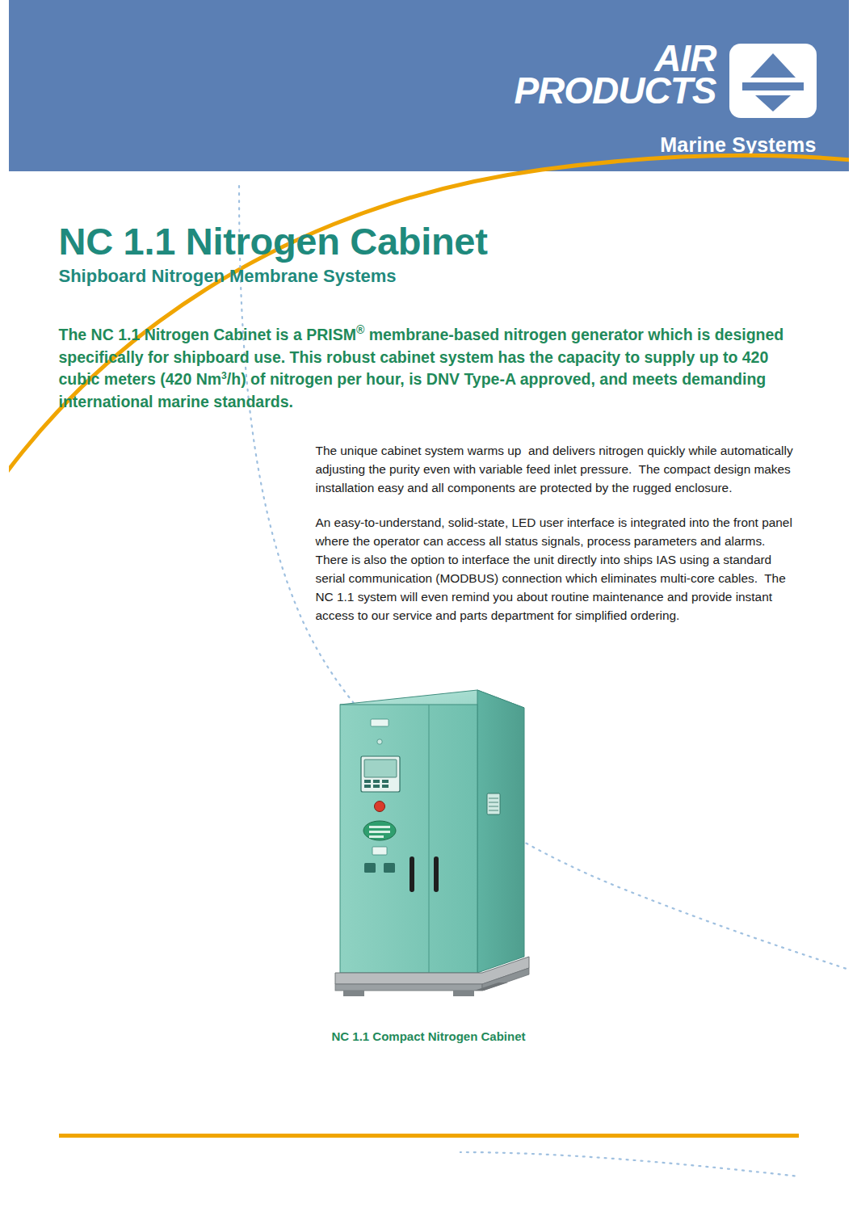AIR PRODUCTS
Marine Systems
NC 1.1 Nitrogen Cabinet
Shipboard Nitrogen Membrane Systems
The NC 1.1 Nitrogen Cabinet is a PRISM® membrane-based nitrogen generator which is designed specifically for shipboard use. This robust cabinet system has the capacity to supply up to 420 cubic meters (420 Nm3/h) of nitrogen per hour, is DNV Type-A approved, and meets demanding international marine standards.
The unique cabinet system warms up and delivers nitrogen quickly while automatically adjusting the purity even with variable feed inlet pressure. The compact design makes installation easy and all components are protected by the rugged enclosure.
An easy-to-understand, solid-state, LED user interface is integrated into the front panel where the operator can access all status signals, process parameters and alarms. There is also the option to interface the unit directly into ships IAS using a standard serial communication (MODBUS) connection which eliminates multi-core cables. The NC 1.1 system will even remind you about routine maintenance and provide instant access to our service and parts department for simplified ordering.
NC 1.1 Compact Nitrogen Cabinet